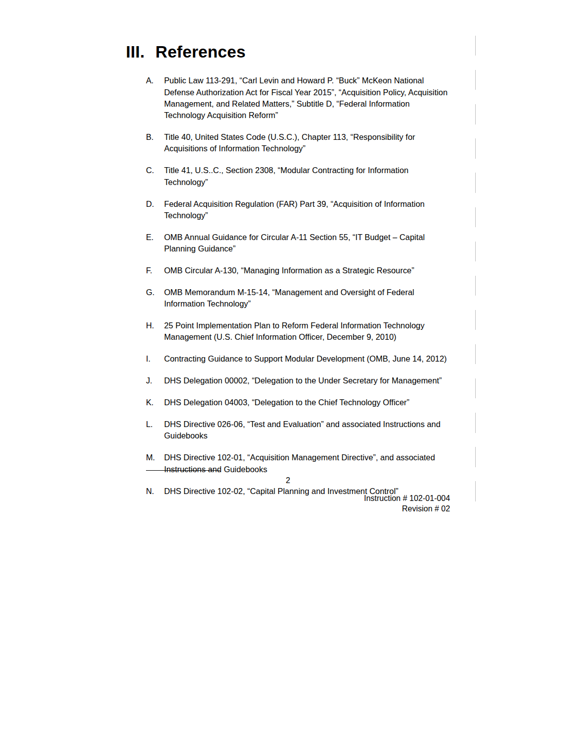III. References
A. Public Law 113-291, “Carl Levin and Howard P. “Buck” McKeon National Defense Authorization Act for Fiscal Year 2015”, “Acquisition Policy, Acquisition Management, and Related Matters,” Subtitle D, “Federal Information Technology Acquisition Reform”
B. Title 40, United States Code (U.S.C.), Chapter 113, “Responsibility for Acquisitions of Information Technology”
C. Title 41, U.S..C., Section 2308, “Modular Contracting for Information Technology”
D. Federal Acquisition Regulation (FAR) Part 39, “Acquisition of Information Technology”
E. OMB Annual Guidance for Circular A-11 Section 55, “IT Budget – Capital Planning Guidance”
F. OMB Circular A-130, “Managing Information as a Strategic Resource”
G. OMB Memorandum M-15-14, “Management and Oversight of Federal Information Technology”
H. 25 Point Implementation Plan to Reform Federal Information Technology Management (U.S. Chief Information Officer, December 9, 2010)
I. Contracting Guidance to Support Modular Development (OMB, June 14, 2012)
J. DHS Delegation 00002, “Delegation to the Under Secretary for Management”
K. DHS Delegation 04003, “Delegation to the Chief Technology Officer”
L. DHS Directive 026-06, “Test and Evaluation” and associated Instructions and Guidebooks
M. DHS Directive 102-01, “Acquisition Management Directive”, and associated Instructions and Guidebooks
N. DHS Directive 102-02, “Capital Planning and Investment Control”
2
Instruction # 102-01-004
Revision # 02